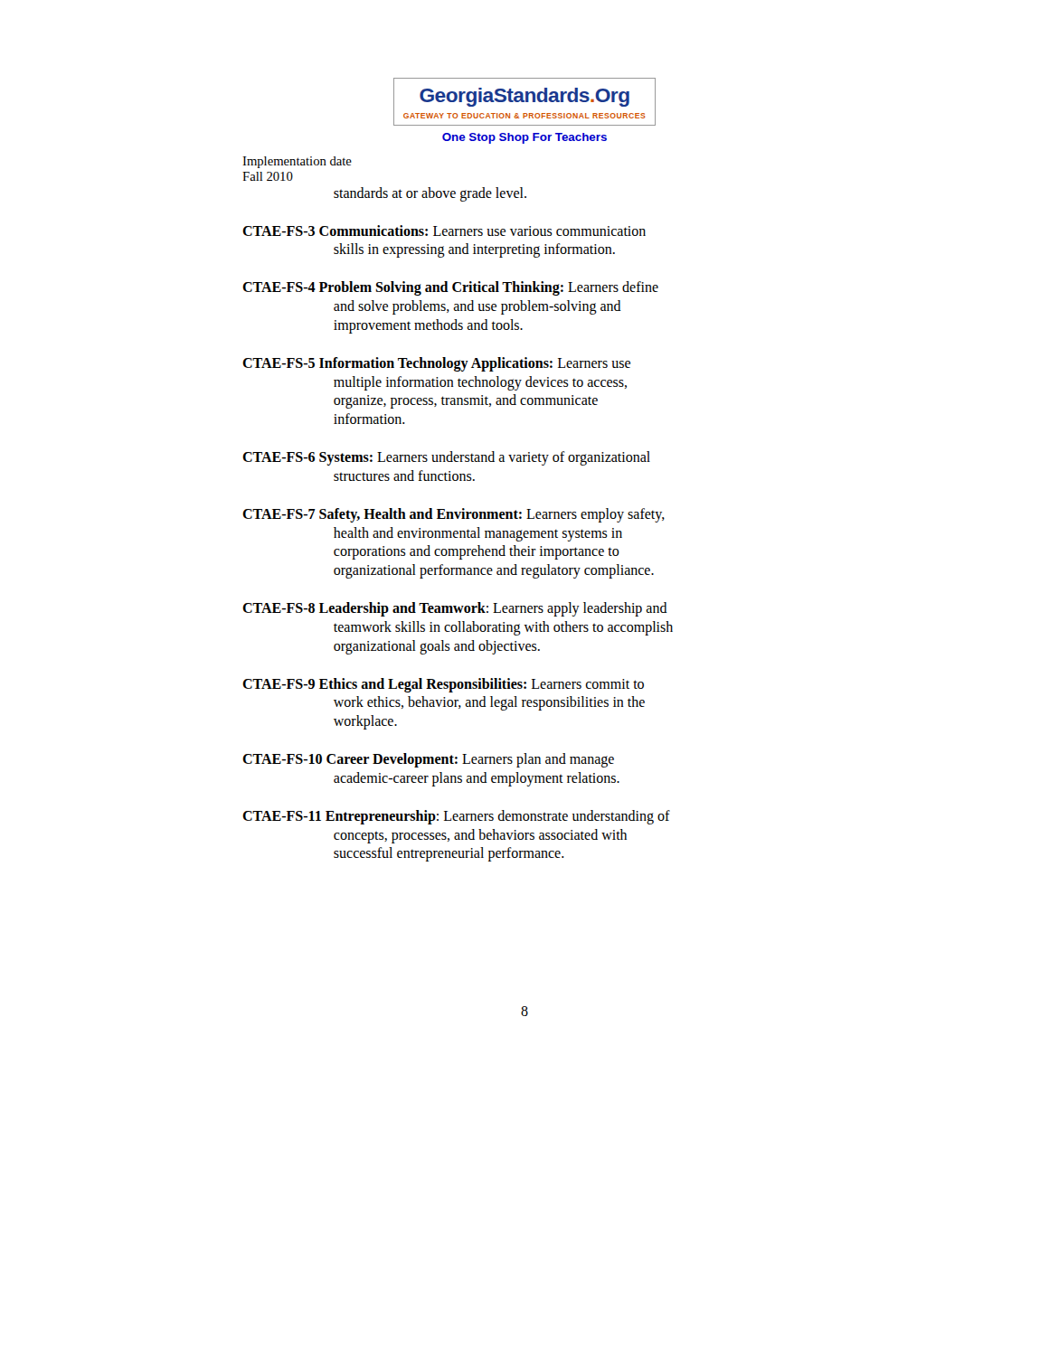Georgia Standards. Org
GATEWAY TO EDUCATION & PROFESSIONAL RESOURCES
One Stop Shop For Teachers
Implementation date
Fall 2010
standards at or above grade level.
CTAE-FS-3 Communications: Learners use various communication
skills in expressing and interpreting information.
CTAE-FS-4 Problem Solving and Critical Thinking: Learners define
and solve problems, and use problem-solving and
improvement methods and tools.
CTAE-FS-5 Information Technology Applications: Learners use
multiple information technology devices to access,
organize, process, transmit, and communicate
information.
CTAE-FS-6 Systems: Learners understand a variety of organizational
structures and functions.
CTAE-FS-7 Safety, Health and Environment: Learners employ safety,
health and environmental management systems in
corporations and comprehend their importance to
organizational performance and regulatory compliance.
CTAE-FS-8 Leadership and Teamwork: Learners apply leadership and
teamwork skills in collaborating with others to accomplish
organizational goals and objectives.
CTAE-FS-9 Ethics and Legal Responsibilities: Learners commit to
work ethics, behavior, and legal responsibilities in the
workplace.
CTAE-FS-10 Career Development: Learners plan and manage
academic-career plans and employment relations.
CTAE-FS-11 Entrepreneurship: Learners demonstrate understanding of
concepts, processes, and behaviors associated with
successful entrepreneurial performance.
8